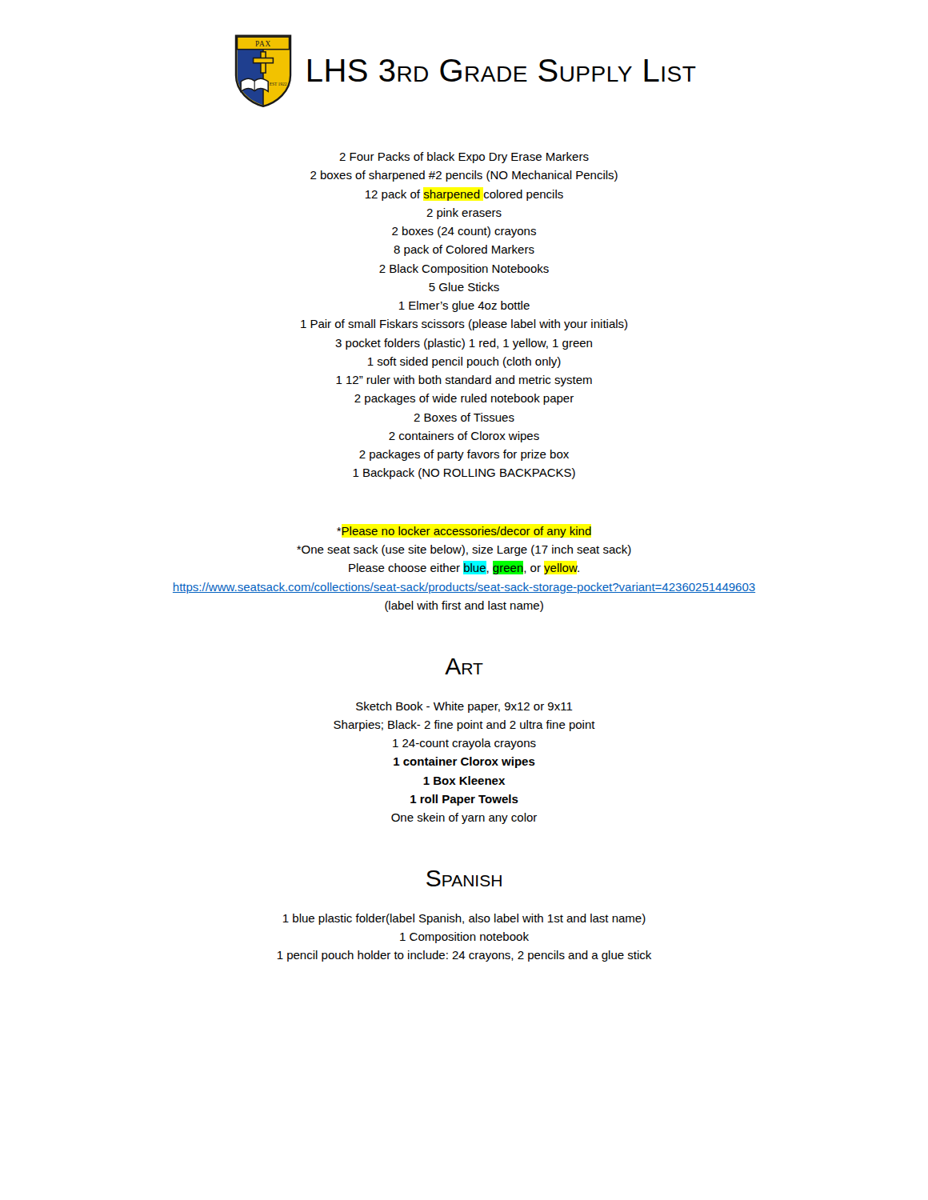PAX EST 1922
LHS 3rd Grade Supply List
2 Four Packs of black Expo Dry Erase Markers
2 boxes of sharpened #2 pencils (NO Mechanical Pencils)
12 pack of sharpened colored pencils
2 pink erasers
2 boxes (24 count) crayons
8 pack of Colored Markers
2 Black Composition Notebooks
5 Glue Sticks
1 Elmer’s glue 4oz bottle
1 Pair of small Fiskars scissors (please label with your initials)
3 pocket folders (plastic) 1 red, 1 yellow, 1 green
1 soft sided pencil pouch (cloth only)
1 12” ruler with both standard and metric system
2 packages of wide ruled notebook paper
2 Boxes of Tissues
2 containers of Clorox wipes
2 packages of party favors for prize box
1 Backpack (NO ROLLING BACKPACKS)
*Please no locker accessories/decor of any kind
*One seat sack (use site below), size Large (17 inch seat sack)
Please choose either blue, green, or yellow.
https://www.seatsack.com/collections/seat-sack/products/seat-sack-storage-pocket?variant=42360251449603
(label with first and last name)
Art
Sketch Book - White paper, 9x12 or 9x11
Sharpies; Black- 2 fine point and 2 ultra fine point
1 24-count crayola crayons
1 container Clorox wipes
1 Box Kleenex
1 roll Paper Towels
One skein of yarn any color
Spanish
1 blue plastic folder(label Spanish, also label with 1st and last name)
1 Composition notebook
1 pencil pouch holder to include: 24 crayons, 2 pencils and a glue stick